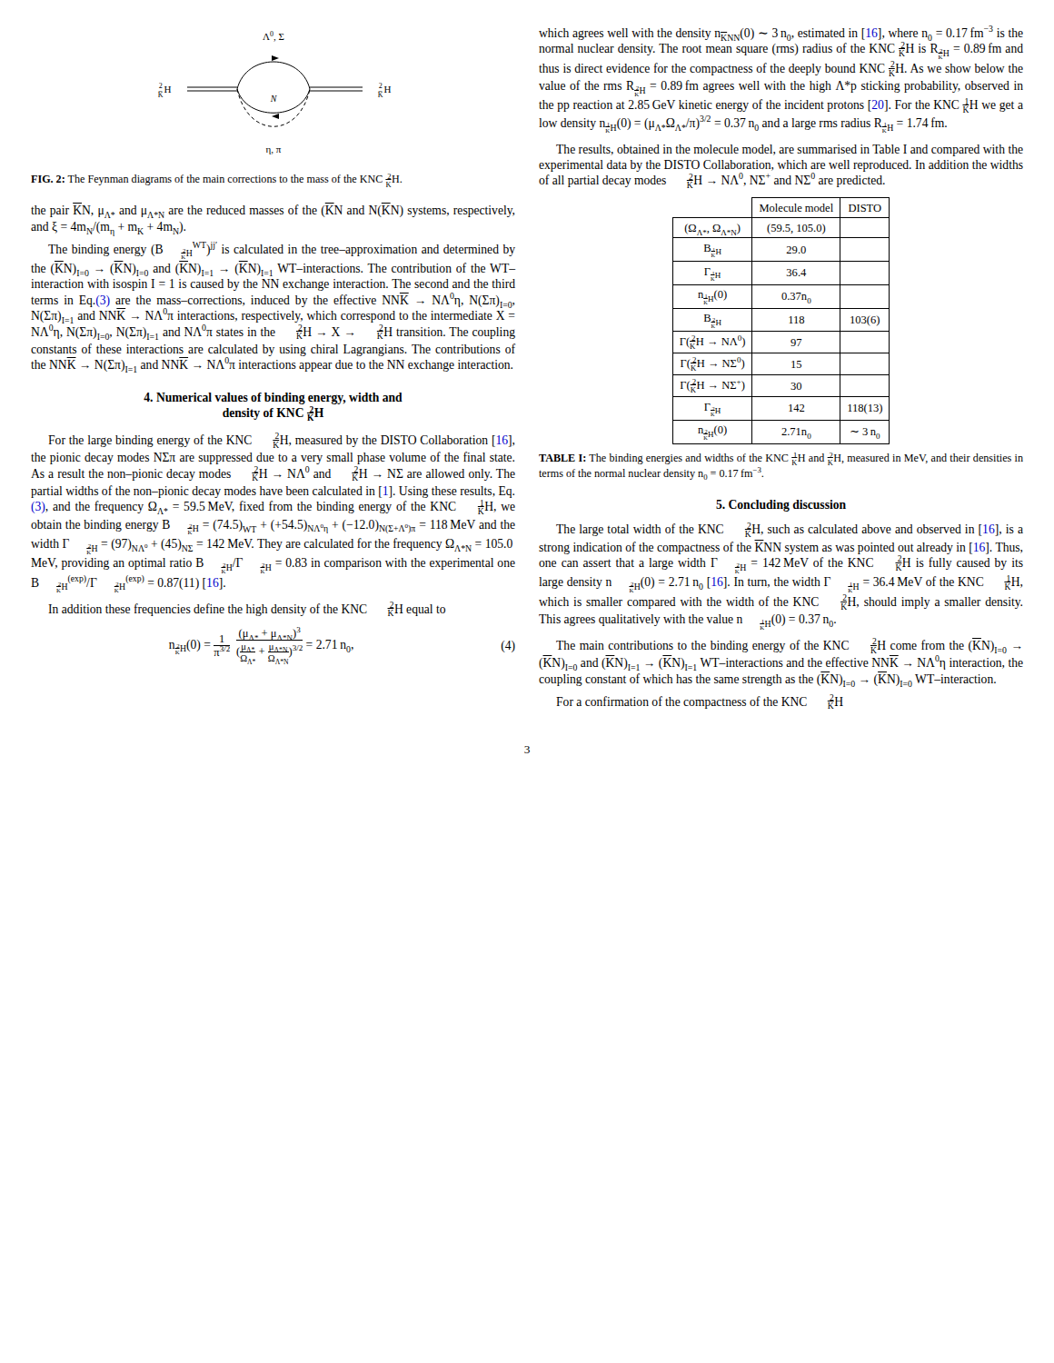Λ0, Σ N η, π 2K̅H 2K̅H
FIG. 2: The Feynman diagrams of the main corrections to the mass of the KNC 2 KH.
the pair KN, μΛ* and μΛ*N are the reduced masses of the (KN and N(KN) systems, respectively, and ξ = 4mN/(mη + mK + 4mN).
The binding energy (B 2 KHWT)jj′ is calculated in the tree–approximation and determined by the (KN)I=0 → (KN)I=0 and (KN)I=1 → (KN)I=1 WT–interactions. The contribution of the WT–interaction with isospin I = 1 is caused by the NN exchange interaction. The second and the third terms in Eq.(3) are the mass–corrections, induced by the effective NNK → NΛ0η, N(Σπ)I=0, N(Σπ)I=1 and NNK → NΛ0π interactions, respectively, which correspond to the intermediate X = NΛ0η, N(Σπ)I=0, N(Σπ)I=1 and NΛ0π states in the 2 KH → X → 2 KH transition. The coupling constants of these interactions are calculated by using chiral Lagrangians. The contributions of the NNK → N(Σπ)I=1 and NNK → NΛ0π interactions appear due to the NN exchange interaction.
4. Numerical values of binding energy, width and
density of KNC 2 KH
For the large binding energy of the KNC 2 KH, measured by the DISTO Collaboration [16], the pionic decay modes NΣπ are suppressed due to a very small phase volume of the final state. As a result the non–pionic decay modes 2 KH → NΛ0 and 2 KH → NΣ are allowed only. The partial widths of the non–pionic decay modes have been calculated in [1]. Using these results, Eq.(3), and the frequency ΩΛ* = 59.5 MeV, fixed from the binding energy of the KNC 1 KH, we obtain the binding energy B2 KH = (74.5)WT + (+54.5)NΛ0η + (−12.0)N(Σ+Λ0)π = 118 MeV and the width Γ2 KH = (97)NΛ0 + (45)NΣ = 142 MeV. They are calculated for the frequency ΩΛ*N = 105.0 MeV, providing an optimal ratio B2 KH/Γ2 KH = 0.83 in comparison with the experimental one B2 KH(exp)/Γ2 KH(exp) = 0.87(11) [16].
In addition these frequencies define the high density of the KNC 2 KH equal to
n2 KH(0) = 1 π3/2 (μΛ* + μΛ*N)3(μΛ*ΩΛ* + μΛ*N ΩΛ*N)3/2 = 2.71 n0,
(4)
which agrees well with the density nKNN(0) ∼ 3 n0, estimated in [16], where n0 = 0.17 fm−3 is the normal nuclear density. The root mean square (rms) radius of the KNC 2 KH is R2 KH = 0.89 fm and thus is direct evidence for the compactness of the deeply bound KNC 2 KH. As we show below the value of the rms R2 KH = 0.89 fm agrees well with the high Λ*p sticking probability, observed in the pp reaction at 2.85 GeV kinetic energy of the incident protons [20]. For the KNC 1 KH we get a low density n1 KH(0) = (μΛ*ΩΛ*/π)3/2 = 0.37 n0 and a large rms radius R1 KH = 1.74 fm.
The results, obtained in the molecule model, are summarised in Table I and compared with the experimental data by the DISTO Collaboration, which are well reproduced. In addition the widths of all partial decay modes 2 KH → NΛ0, NΣ+ and NΣ0 are predicted.
| | Molecule model | DISTO |
| (Ω Λ* , Ω Λ*N ) | (59.5, 105.0) | |
| B 1 K H | 29.0 | |
| Γ 1 K H | 36.4 | |
| n 1 K H (0) | 0.37n 0 | |
| B 2 K H | 118 | 103(6) |
| Γ( 2 K H → NΛ 0 ) | 97 | |
| Γ( 2 K H → NΣ 0 ) | 15 | |
| Γ( 2 K H → NΣ + ) | 30 | |
| Γ 2 K H | 142 | 118(13) |
| n 2 K H (0) | 2.71n 0 | ∼ 3 n 0 |
TABLE I: The binding energies and widths of the KNC 1 KH and 2 KH, measured in MeV, and their densities in terms of the normal nuclear density n0 = 0.17 fm−3.
5. Concluding discussion
The large total width of the KNC 2 KH, such as calculated above and observed in [16], is a strong indication of the compactness of the KNN system as was pointed out already in [16]. Thus, one can assert that a large width Γ2 KH = 142 MeV of the KNC 2 KH is fully caused by its large density n2 KH(0) = 2.71 n0 [16]. In turn, the width Γ1 KH = 36.4 MeV of the KNC 1 KH, which is smaller compared with the width of the KNC 2 KH, should imply a smaller density. This agrees qualitatively with the value n1 KH(0) = 0.37 n0.
The main contributions to the binding energy of the KNC 2 KH come from the (KN)I=0 → (KN)I=0 and (KN)I=1 → (KN)I=1 WT–interactions and the effective NNK → NΛ0η interaction, the coupling constant of which has the same strength as the (KN)I=0 → (KN)I=0 WT–interaction.
For a confirmation of the compactness of the KNC 2 KH
3